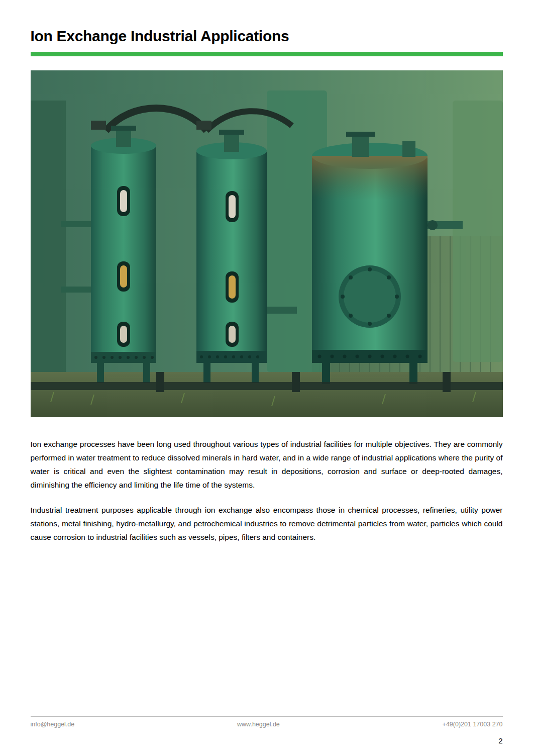Ion Exchange Industrial Applications
Ion exchange processes have been long used throughout various types of industrial facilities for multiple objectives. They are commonly performed in water treatment to reduce dissolved minerals in hard water, and in a wide range of industrial applications where the purity of water is critical and even the slightest contamination may result in depositions, corrosion and surface or deep-rooted damages, diminishing the efficiency and limiting the life time of the systems.
Industrial treatment purposes applicable through ion exchange also encompass those in chemical processes, refineries, utility power stations, metal finishing, hydro-metallurgy, and petrochemical industries to remove detrimental particles from water, particles which could cause corrosion to industrial facilities such as vessels, pipes, filters and containers.
info@heggel.de www.heggel.de +49(0)201 17003 270
2